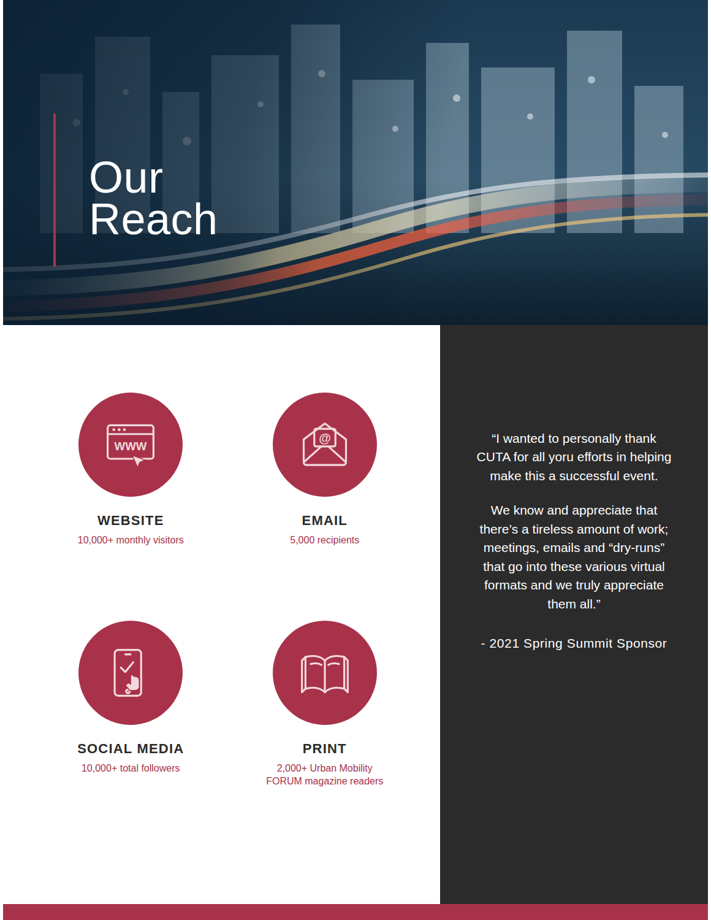Our
Reach
WWW
WEBSITE
10,000+ monthly visitors
@
EMAIL
5,000 recipients
SOCIAL MEDIA
10,000+ total followers
PRINT
2,000+ Urban Mobility
FORUM magazine readers
“I wanted to personally thank CUTA for all yoru efforts in helping make this a successful event.
We know and appreciate that there’s a tireless amount of work; meetings, emails and “dry-runs” that go into these various virtual formats and we truly appreciate them all.”
- 2021 Spring Summit Sponsor